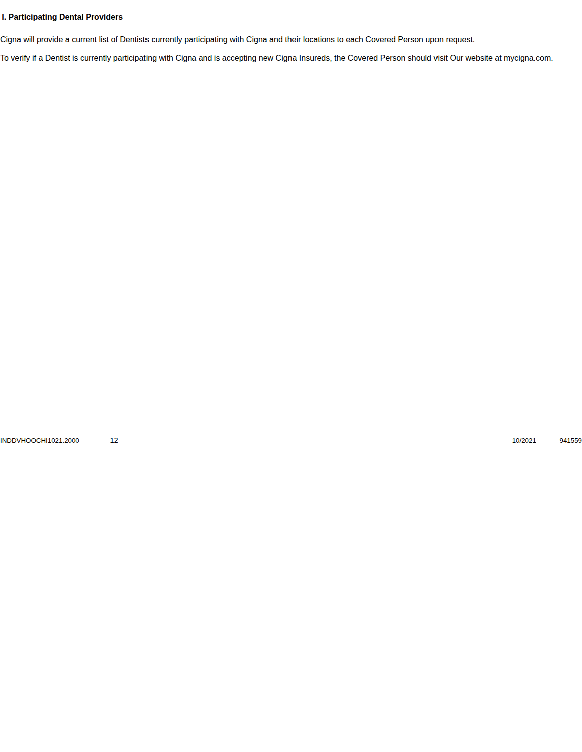I. Participating Dental Providers
Cigna will provide a current list of Dentists currently participating with Cigna and their locations to each Covered Person upon request.
To verify if a Dentist is currently participating with Cigna and is accepting new Cigna Insureds, the Covered Person should visit Our website at mycigna.com.
INDDVHOOCHI1021.2000 12 10/2021 941559